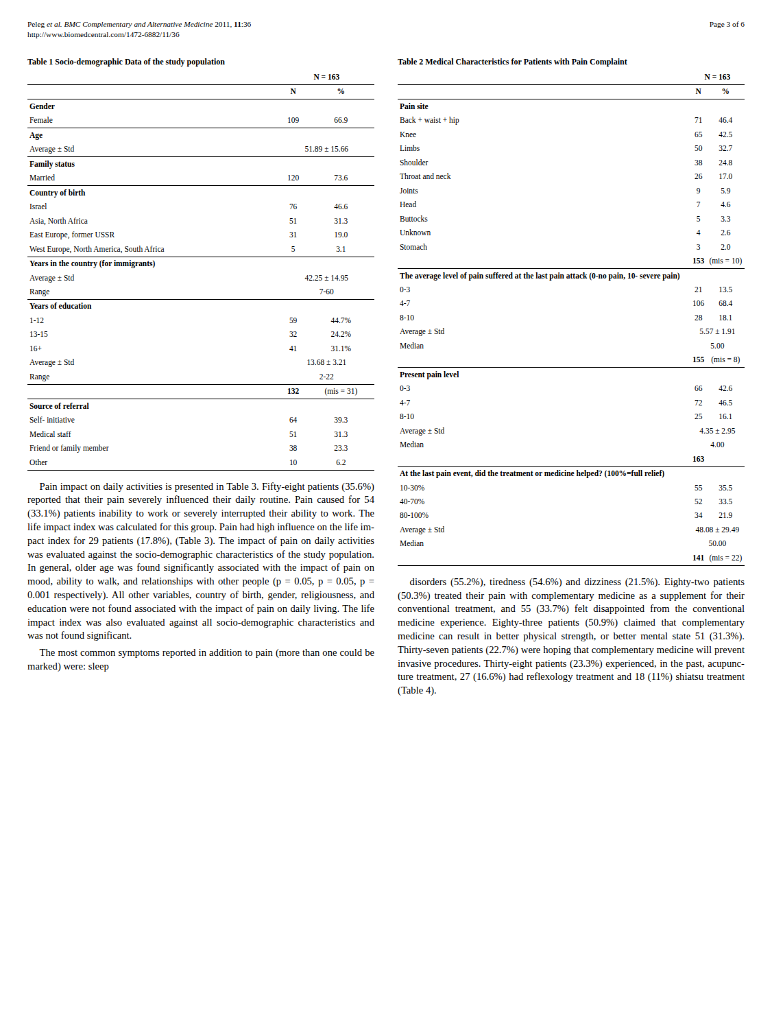Peleg et al. BMC Complementary and Alternative Medicine 2011, 11:36
http://www.biomedcentral.com/1472-6882/11/36
Page 3 of 6
Table 1 Socio-demographic Data of the study population
| | N = 163 |
| --- | --- |
| | N | % |
| Gender | | |
| Female | 109 | 66.9 |
| Age | | |
| Average ± Std | 51.89 ± 15.66 |
| Family status | | |
| Married | 120 | 73.6 |
| Country of birth | | |
| Israel | 76 | 46.6 |
| Asia, North Africa | 51 | 31.3 |
| East Europe, former USSR | 31 | 19.0 |
| West Europe, North America, South Africa | 5 | 3.1 |
| Years in the country (for immigrants) | | |
| Average ± Std | 42.25 ± 14.95 |
| Range | 7-60 |
| Years of education | | |
| 1-12 | 59 | 44.7% |
| 13-15 | 32 | 24.2% |
| 16+ | 41 | 31.1% |
| Average ± Std | 13.68 ± 3.21 |
| Range | 2-22 |
| | 132 | (mis = 31) |
| Source of referral | | |
| Self- initiative | 64 | 39.3 |
| Medical staff | 51 | 31.3 |
| Friend or family member | 38 | 23.3 |
| Other | 10 | 6.2 |
Pain impact on daily activities is presented in Table 3. Fifty-eight patients (35.6%) reported that their pain severely influenced their daily routine. Pain caused for 54 (33.1%) patients inability to work or severely interrupted their ability to work. The life impact index was calculated for this group. Pain had high influence on the life impact index for 29 patients (17.8%), (Table 3). The impact of pain on daily activities was evaluated against the socio-demographic characteristics of the study population. In general, older age was found significantly associated with the impact of pain on mood, ability to walk, and relationships with other people (p = 0.05, p = 0.05, p = 0.001 respectively). All other variables, country of birth, gender, religiousness, and education were not found associated with the impact of pain on daily living. The life impact index was also evaluated against all socio-demographic characteristics and was not found significant.
The most common symptoms reported in addition to pain (more than one could be marked) were: sleep
Table 2 Medical Characteristics for Patients with Pain Complaint
| | N = 163 |
| --- | --- |
| | N | % |
| Pain site | | |
| Back + waist + hip | 71 | 46.4 |
| Knee | 65 | 42.5 |
| Limbs | 50 | 32.7 |
| Shoulder | 38 | 24.8 |
| Throat and neck | 26 | 17.0 |
| Joints | 9 | 5.9 |
| Head | 7 | 4.6 |
| Buttocks | 5 | 3.3 |
| Unknown | 4 | 2.6 |
| Stomach | 3 | 2.0 |
| | 153 | (mis = 10) |
| The average level of pain suffered at the last pain attack (0-no pain, 10- severe pain) | | |
| 0-3 | 21 | 13.5 |
| 4-7 | 106 | 68.4 |
| 8-10 | 28 | 18.1 |
| Average ± Std | 5.57 ± 1.91 |
| Median | 5.00 |
| | 155 | (mis = 8) |
| Present pain level | | |
| 0-3 | 66 | 42.6 |
| 4-7 | 72 | 46.5 |
| 8-10 | 25 | 16.1 |
| Average ± Std | 4.35 ± 2.95 |
| Median | 4.00 |
| | 163 | |
| At the last pain event, did the treatment or medicine helped? (100%=full relief) | | |
| 10-30% | 55 | 35.5 |
| 40-70% | 52 | 33.5 |
| 80-100% | 34 | 21.9 |
| Average ± Std | 48.08 ± 29.49 |
| Median | 50.00 |
| | 141 | (mis = 22) |
disorders (55.2%), tiredness (54.6%) and dizziness (21.5%). Eighty-two patients (50.3%) treated their pain with complementary medicine as a supplement for their conventional treatment, and 55 (33.7%) felt disappointed from the conventional medicine experience. Eighty-three patients (50.9%) claimed that complementary medicine can result in better physical strength, or better mental state 51 (31.3%). Thirty-seven patients (22.7%) were hoping that complementary medicine will prevent invasive procedures. Thirty-eight patients (23.3%) experienced, in the past, acupuncture treatment, 27 (16.6%) had reflexology treatment and 18 (11%) shiatsu treatment (Table 4).